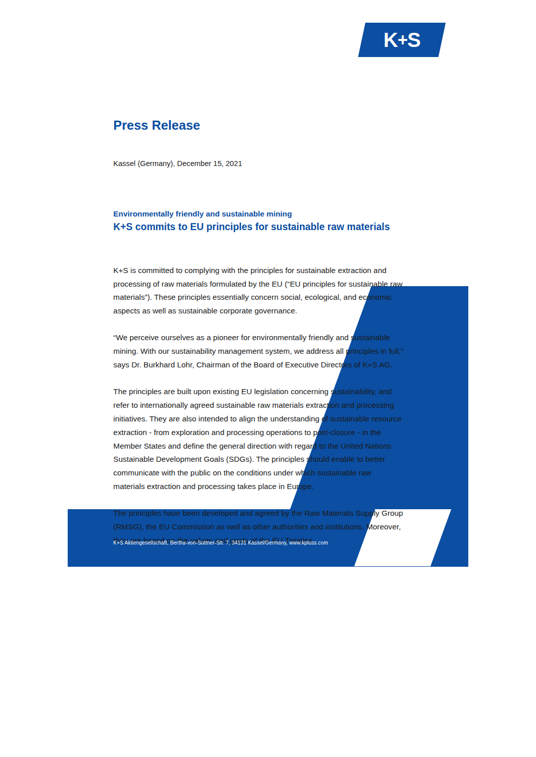K+S
Press Release
Kassel (Germany), December 15, 2021
Environmentally friendly and sustainable mining
K+S commits to EU principles for sustainable raw materials
K+S is committed to complying with the principles for sustainable extraction and processing of raw materials formulated by the EU (“EU principles for sustainable raw materials”). These principles essentially concern social, ecological, and economic aspects as well as sustainable corporate governance.
“We perceive ourselves as a pioneer for environmentally friendly and sustainable mining. With our sustainability management system, we address all principles in full,” says Dr. Burkhard Lohr, Chairman of the Board of Executive Directors of K+S AG.
The principles are built upon existing EU legislation concerning sustainability, and refer to internationally agreed sustainable raw materials extraction and processing initiatives. They are also intended to align the understanding of sustainable resource extraction - from exploration and processing operations to post-closure - in the Member States and define the general direction with regard to the United Nations Sustainable Development Goals (SDGs). The principles should enable to better communicate with the public on the conditions under which sustainable raw materials extraction and processing takes place in Europe.
The principles have been developed and agreed by the Raw Materials Supply Group (RMSG), the EU Commission as well as other authorities and institutions. Moreover, they are based on the values and goals of the EU Treaties.
K+S Aktiengesellschaft, Bertha-von-Suttner-Str. 7, 34131 Kassel/Germany, www.kpluss.com